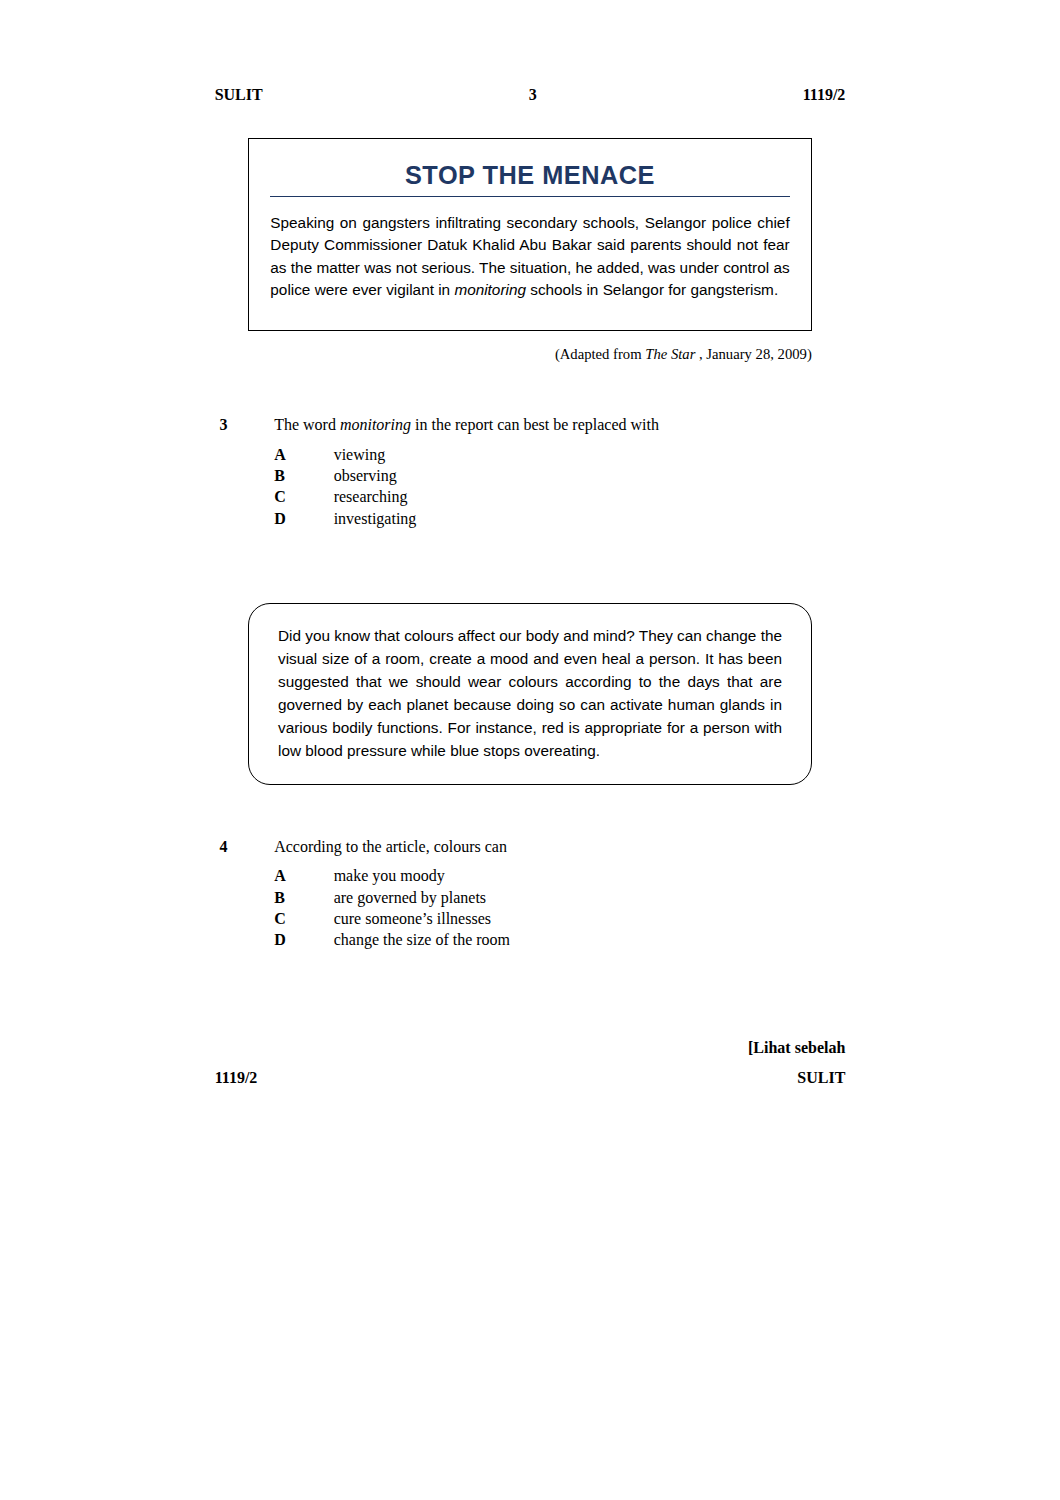SULIT
3
1119/2
STOP THE MENACE
Speaking on gangsters infiltrating secondary schools, Selangor police chief Deputy Commissioner Datuk Khalid Abu Bakar said parents should not fear as the matter was not serious. The situation, he added, was under control as police were ever vigilant in monitoring schools in Selangor for gangsterism.
(Adapted from The Star , January 28, 2009)
3
The word monitoring in the report can best be replaced with
Aviewing
Bobserving
Cresearching
Dinvestigating
Did you know that colours affect our body and mind? They can change the visual size of a room, create a mood and even heal a person. It has been suggested that we should wear colours according to the days that are governed by each planet because doing so can activate human glands in various bodily functions. For instance, red is appropriate for a person with low blood pressure while blue stops overeating.
4
According to the article, colours can
Amake you moody
Bare governed by planets
Ccure someone’s illnesses
Dchange the size of the room
[Lihat sebelah
1119/2
SULIT